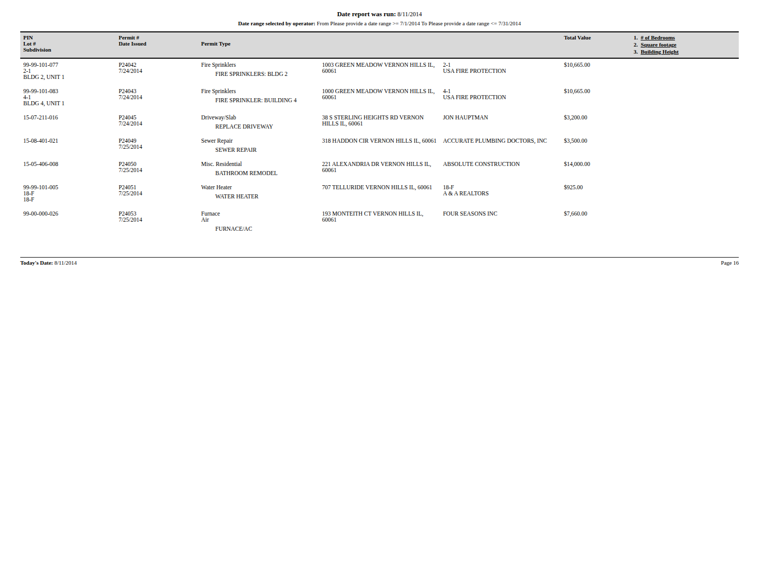Date report was run: 8/11/2014
Date range selected by operator: From Please provide a date range >= 7/1/2014 To Please provide a date range <= 7/31/2014
| PIN Lot # Subdivision | Permit # Date Issued | Permit Type | | | Total Value | 1. # of Bedrooms 2. Square footage 3. Building Height |
| --- | --- | --- | --- | --- | --- | --- |
| 99-99-101-077 2-1 BLDG 2, UNIT 1 | P24042 7/24/2014 | Fire Sprinklers FIRE SPRINKLERS: BLDG 2 | 1003 GREEN MEADOW VERNON HILLS IL, 60061 | 2-1 USA FIRE PROTECTION | $10,665.00 | |
| 99-99-101-083 4-1 BLDG 4, UNIT 1 | P24043 7/24/2014 | Fire Sprinklers FIRE SPRINKLER: BUILDING 4 | 1000 GREEN MEADOW VERNON HILLS IL, 60061 | 4-1 USA FIRE PROTECTION | $10,665.00 | |
| 15-07-211-016 | P24045 7/24/2014 | Driveway/Slab REPLACE DRIVEWAY | 38 S STERLING HEIGHTS RD VERNON HILLS IL, 60061 | JON HAUPTMAN | $3,200.00 | |
| 15-08-401-021 | P24049 7/25/2014 | Sewer Repair SEWER REPAIR | 318 HADDON CIR VERNON HILLS IL, 60061 | ACCURATE PLUMBING DOCTORS, INC | $3,500.00 | |
| 15-05-406-008 | P24050 7/25/2014 | Misc. Residential BATHROOM REMODEL | 221 ALEXANDRIA DR VERNON HILLS IL, 60061 | ABSOLUTE CONSTRUCTION | $14,000.00 | |
| 99-99-101-005 18-F 18-F | P24051 7/25/2014 | Water Heater WATER HEATER | 707 TELLURIDE VERNON HILLS IL, 60061 | 18-F A & A REALTORS | $925.00 | |
| 99-00-000-026 | P24053 7/25/2014 | Furnace Air FURNACE/AC | 193 MONTEITH CT VERNON HILLS IL, 60061 | FOUR SEASONS INC | $7,660.00 | |
Today's Date: 8/11/2014 Page 16